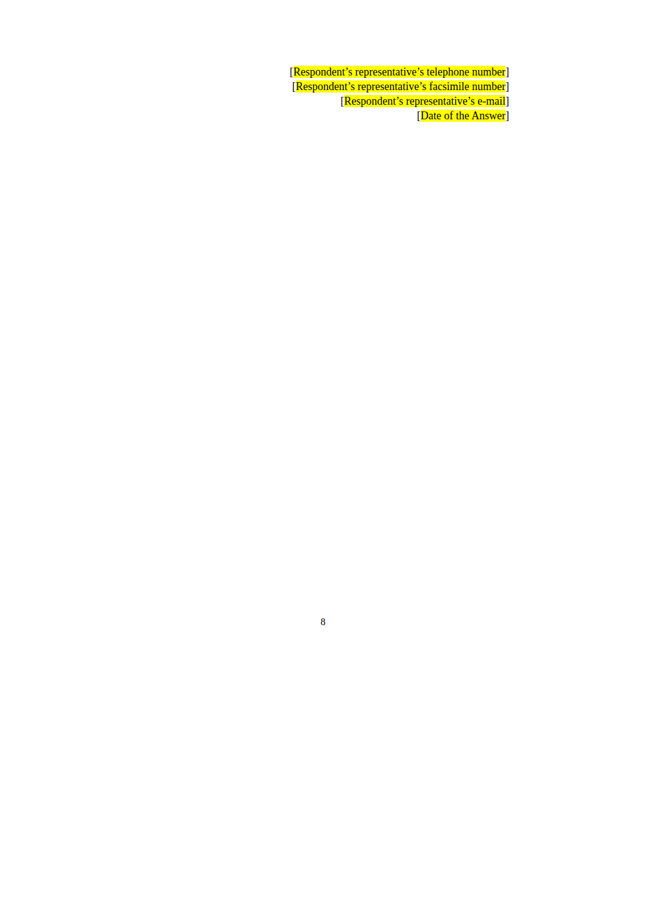[Respondent’s representative’s telephone number]
[Respondent’s representative’s facsimile number]
[Respondent’s representative’s e-mail]
[Date of the Answer]
8